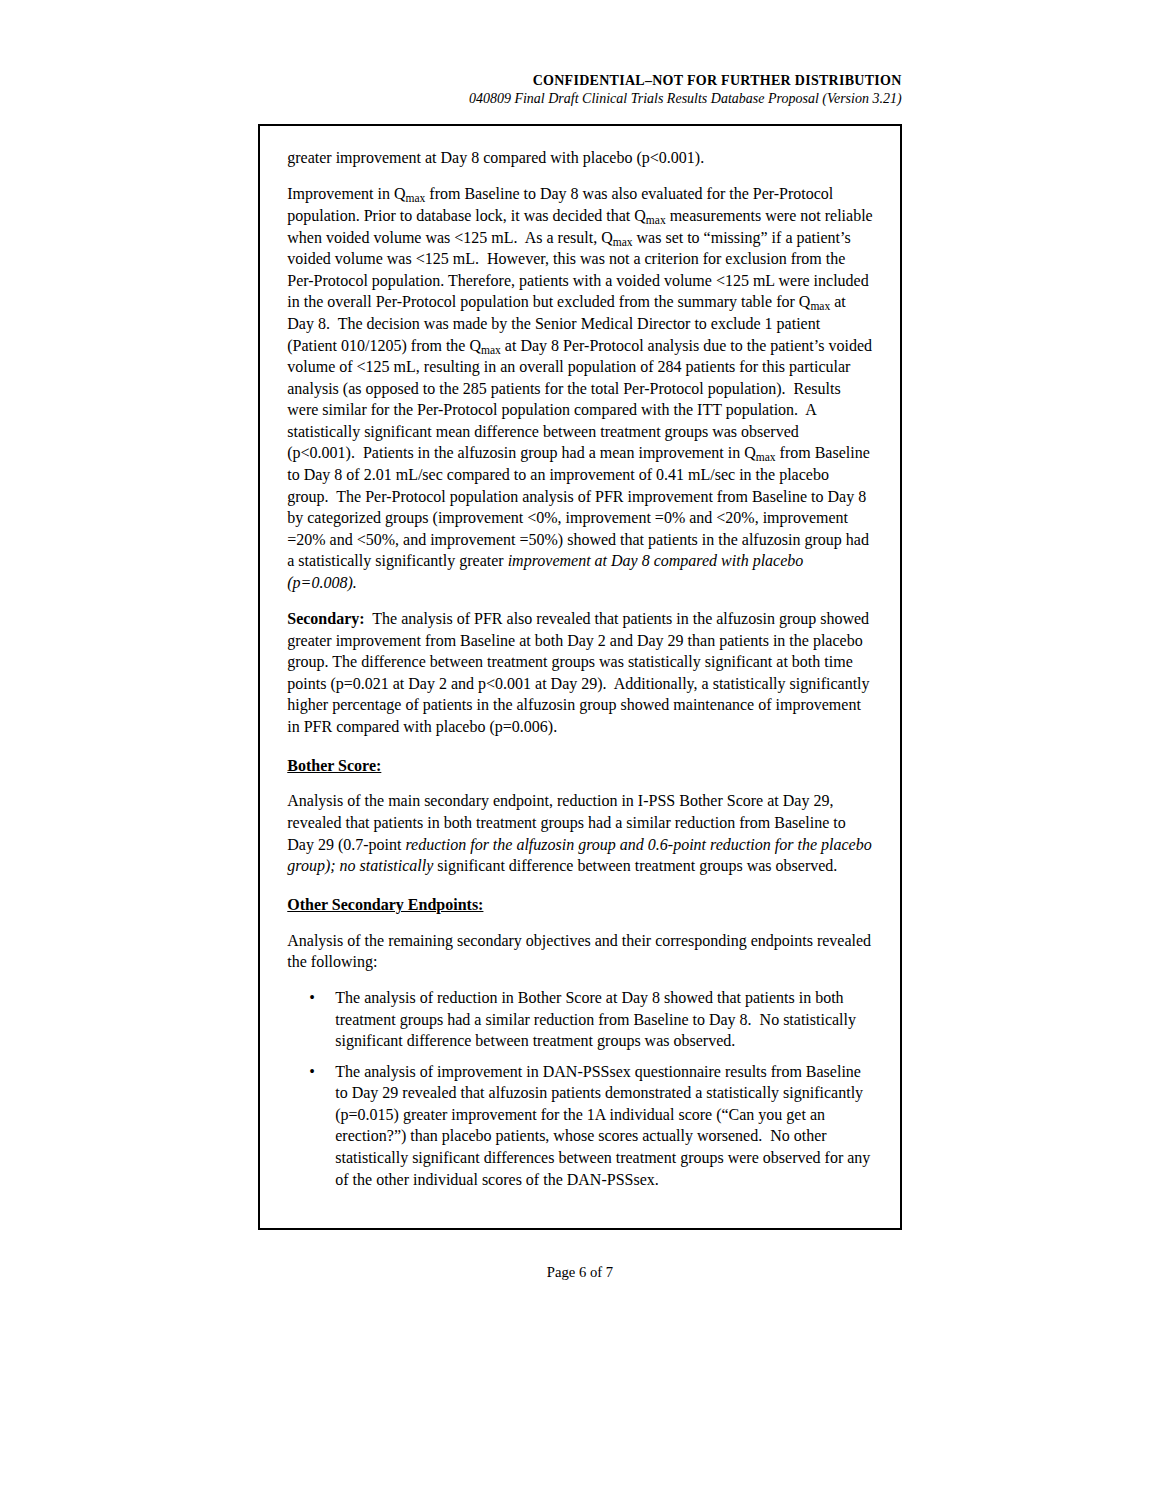CONFIDENTIAL–NOT FOR FURTHER DISTRIBUTION
040809 Final Draft Clinical Trials Results Database Proposal (Version 3.21)
greater improvement at Day 8 compared with placebo (p<0.001).
Improvement in Qmax from Baseline to Day 8 was also evaluated for the Per-Protocol population. Prior to database lock, it was decided that Qmax measurements were not reliable when voided volume was <125 mL. As a result, Qmax was set to “missing” if a patient’s voided volume was <125 mL. However, this was not a criterion for exclusion from the Per-Protocol population. Therefore, patients with a voided volume <125 mL were included in the overall Per-Protocol population but excluded from the summary table for Qmax at Day 8. The decision was made by the Senior Medical Director to exclude 1 patient (Patient 010/1205) from the Qmax at Day 8 Per-Protocol analysis due to the patient’s voided volume of <125 mL, resulting in an overall population of 284 patients for this particular analysis (as opposed to the 285 patients for the total Per-Protocol population). Results were similar for the Per-Protocol population compared with the ITT population. A statistically significant mean difference between treatment groups was observed (p<0.001). Patients in the alfuzosin group had a mean improvement in Qmax from Baseline to Day 8 of 2.01 mL/sec compared to an improvement of 0.41 mL/sec in the placebo group. The Per-Protocol population analysis of PFR improvement from Baseline to Day 8 by categorized groups (improvement <0%, improvement =0% and <20%, improvement =20% and <50%, and improvement =50%) showed that patients in the alfuzosin group had a statistically significantly greater improvement at Day 8 compared with placebo (p=0.008).
Secondary: The analysis of PFR also revealed that patients in the alfuzosin group showed greater improvement from Baseline at both Day 2 and Day 29 than patients in the placebo group. The difference between treatment groups was statistically significant at both time points (p=0.021 at Day 2 and p<0.001 at Day 29). Additionally, a statistically significantly higher percentage of patients in the alfuzosin group showed maintenance of improvement in PFR compared with placebo (p=0.006).
Bother Score:
Analysis of the main secondary endpoint, reduction in I-PSS Bother Score at Day 29, revealed that patients in both treatment groups had a similar reduction from Baseline to Day 29 (0.7-point reduction for the alfuzosin group and 0.6-point reduction for the placebo group); no statistically significant difference between treatment groups was observed.
Other Secondary Endpoints:
Analysis of the remaining secondary objectives and their corresponding endpoints revealed the following:
The analysis of reduction in Bother Score at Day 8 showed that patients in both treatment groups had a similar reduction from Baseline to Day 8. No statistically significant difference between treatment groups was observed.
The analysis of improvement in DAN-PSSsex questionnaire results from Baseline to Day 29 revealed that alfuzosin patients demonstrated a statistically significantly (p=0.015) greater improvement for the 1A individual score (“Can you get an erection?”) than placebo patients, whose scores actually worsened. No other statistically significant differences between treatment groups were observed for any of the other individual scores of the DAN-PSSsex.
Page 6 of 7